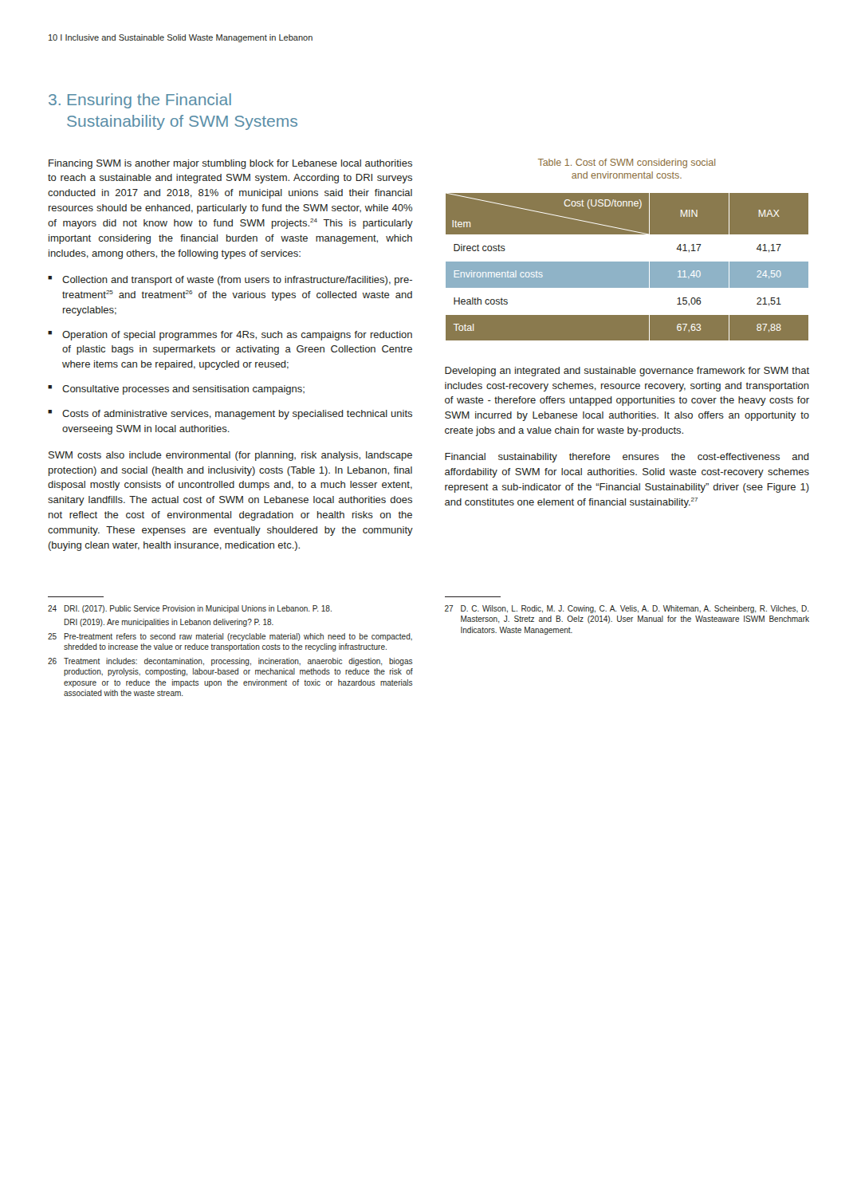10 I Inclusive and Sustainable Solid Waste Management in Lebanon
3. Ensuring the Financial
Sustainability of SWM Systems
Financing SWM is another major stumbling block for Lebanese local authorities to reach a sustainable and integrated SWM system. According to DRI surveys conducted in 2017 and 2018, 81% of municipal unions said their financial resources should be enhanced, particularly to fund the SWM sector, while 40% of mayors did not know how to fund SWM projects.24 This is particularly important considering the financial burden of waste management, which includes, among others, the following types of services:
Collection and transport of waste (from users to infrastructure/facilities), pre-treatment25 and treatment26 of the various types of collected waste and recyclables;
Operation of special programmes for 4Rs, such as campaigns for reduction of plastic bags in supermarkets or activating a Green Collection Centre where items can be repaired, upcycled or reused;
Consultative processes and sensitisation campaigns;
Costs of administrative services, management by specialised technical units overseeing SWM in local authorities.
SWM costs also include environmental (for planning, risk analysis, landscape protection) and social (health and inclusivity) costs (Table 1). In Lebanon, final disposal mostly consists of uncontrolled dumps and, to a much lesser extent, sanitary landfills. The actual cost of SWM on Lebanese local authorities does not reflect the cost of environmental degradation or health risks on the community. These expenses are eventually shouldered by the community (buying clean water, health insurance, medication etc.).
Table 1. Cost of SWM considering social
and environmental costs.
| Cost (USD/tonne) Item | MIN | MAX |
| --- | --- | --- |
| Direct costs | 41,17 | 41,17 |
| Environmental costs | 11,40 | 24,50 |
| Health costs | 15,06 | 21,51 |
| Total | 67,63 | 87,88 |
Developing an integrated and sustainable governance framework for SWM that includes cost-recovery schemes, resource recovery, sorting and transportation of waste - therefore offers untapped opportunities to cover the heavy costs for SWM incurred by Lebanese local authorities. It also offers an opportunity to create jobs and a value chain for waste by-products.
Financial sustainability therefore ensures the cost-effectiveness and affordability of SWM for local authorities. Solid waste cost-recovery schemes represent a sub-indicator of the “Financial Sustainability” driver (see Figure 1) and constitutes one element of financial sustainability.27
24
DRI. (2017). Public Service Provision in Municipal Unions in Lebanon. P. 18.
DRI (2019). Are municipalities in Lebanon delivering? P. 18.
25
Pre-treatment refers to second raw material (recyclable material) which need to be compacted, shredded to increase the value or reduce transportation costs to the recycling infrastructure.
26
Treatment includes: decontamination, processing, incineration, anaerobic digestion, biogas production, pyrolysis, composting, labour-based or mechanical methods to reduce the risk of exposure or to reduce the impacts upon the environment of toxic or hazardous materials associated with the waste stream.
27
D. C. Wilson, L. Rodic, M. J. Cowing, C. A. Velis, A. D. Whiteman, A. Scheinberg, R. Vilches, D. Masterson, J. Stretz and B. Oelz (2014). User Manual for the Wasteaware ISWM Benchmark Indicators. Waste Management.